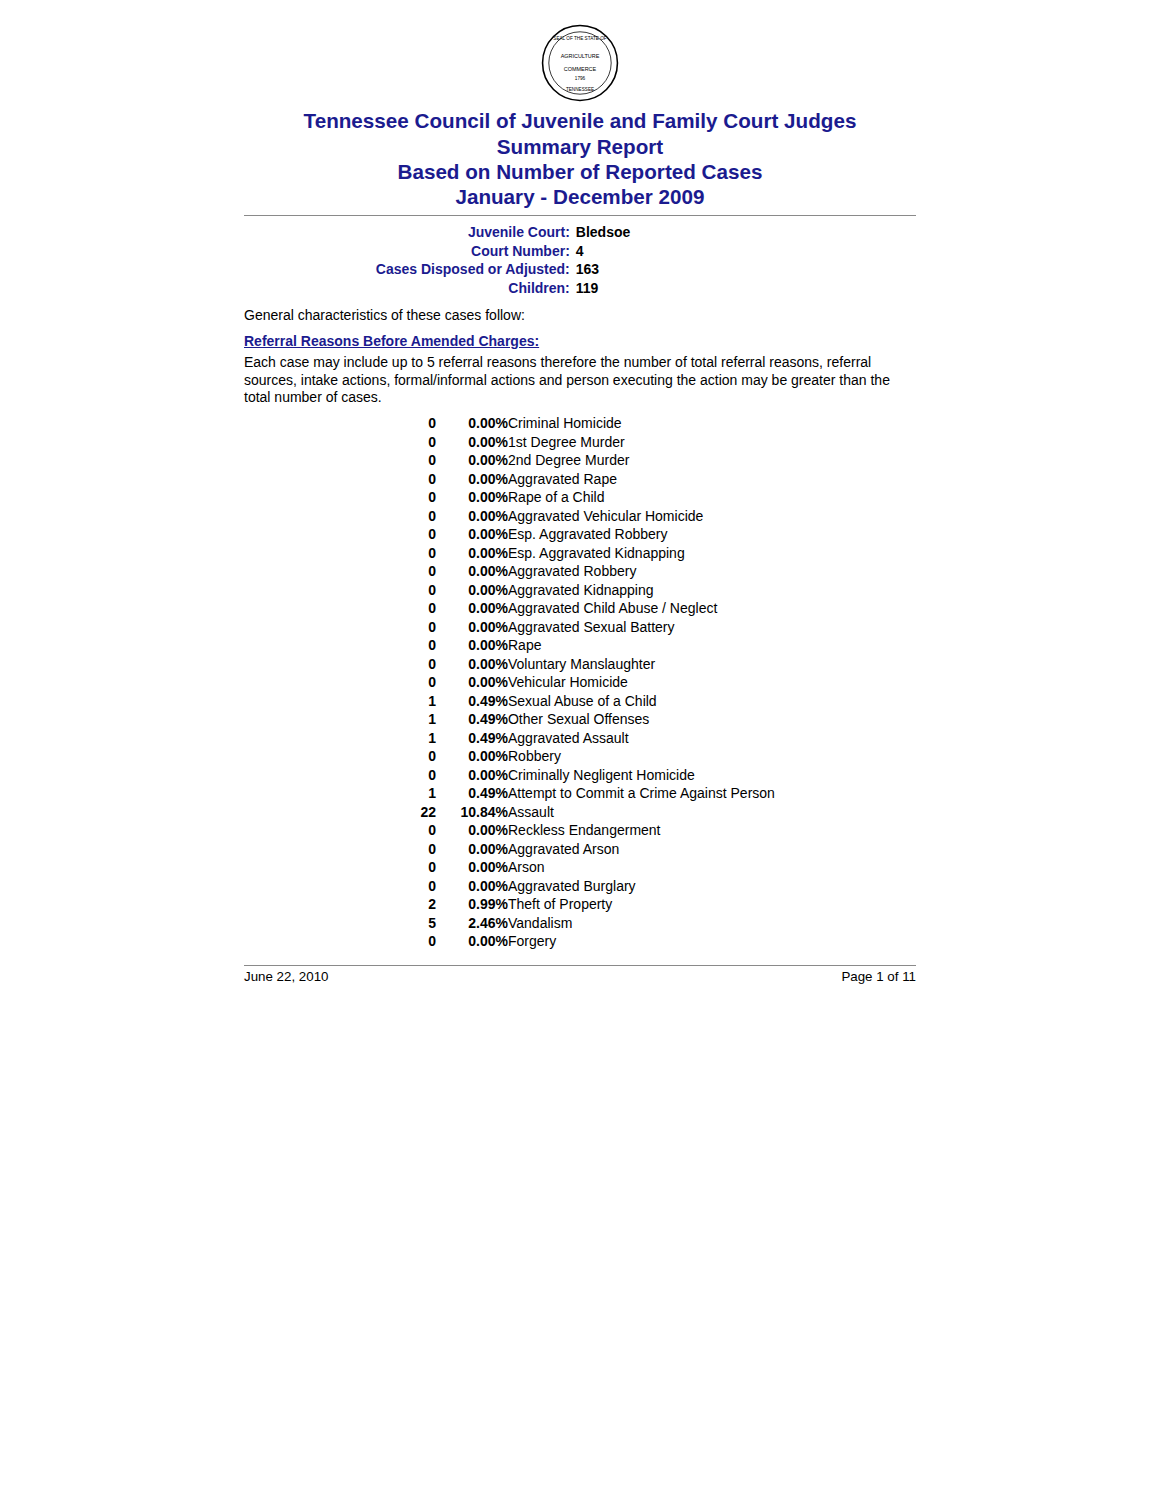Tennessee Council of Juvenile and Family Court Judges
Summary Report
Based on Number of Reported Cases
January - December 2009
Juvenile Court:
Bledsoe
Court Number:
4
Cases Disposed or Adjusted:
163
Children:
119
General characteristics of these cases follow:
Referral Reasons Before Amended Charges:
Each case may include up to 5 referral reasons therefore the number of total referral reasons, referral sources, intake actions, formal/informal actions and person executing the action may be greater than the total number of cases.
| 0 | 0.00% | Criminal Homicide |
| 0 | 0.00% | 1st Degree Murder |
| 0 | 0.00% | 2nd Degree Murder |
| 0 | 0.00% | Aggravated Rape |
| 0 | 0.00% | Rape of a Child |
| 0 | 0.00% | Aggravated Vehicular Homicide |
| 0 | 0.00% | Esp. Aggravated Robbery |
| 0 | 0.00% | Esp. Aggravated Kidnapping |
| 0 | 0.00% | Aggravated Robbery |
| 0 | 0.00% | Aggravated Kidnapping |
| 0 | 0.00% | Aggravated Child Abuse / Neglect |
| 0 | 0.00% | Aggravated Sexual Battery |
| 0 | 0.00% | Rape |
| 0 | 0.00% | Voluntary Manslaughter |
| 0 | 0.00% | Vehicular Homicide |
| 1 | 0.49% | Sexual Abuse of a Child |
| 1 | 0.49% | Other Sexual Offenses |
| 1 | 0.49% | Aggravated Assault |
| 0 | 0.00% | Robbery |
| 0 | 0.00% | Criminally Negligent Homicide |
| 1 | 0.49% | Attempt to Commit a Crime Against Person |
| 22 | 10.84% | Assault |
| 0 | 0.00% | Reckless Endangerment |
| 0 | 0.00% | Aggravated Arson |
| 0 | 0.00% | Arson |
| 0 | 0.00% | Aggravated Burglary |
| 2 | 0.99% | Theft of Property |
| 5 | 2.46% | Vandalism |
| 0 | 0.00% | Forgery |
June 22, 2010
Page 1 of 11